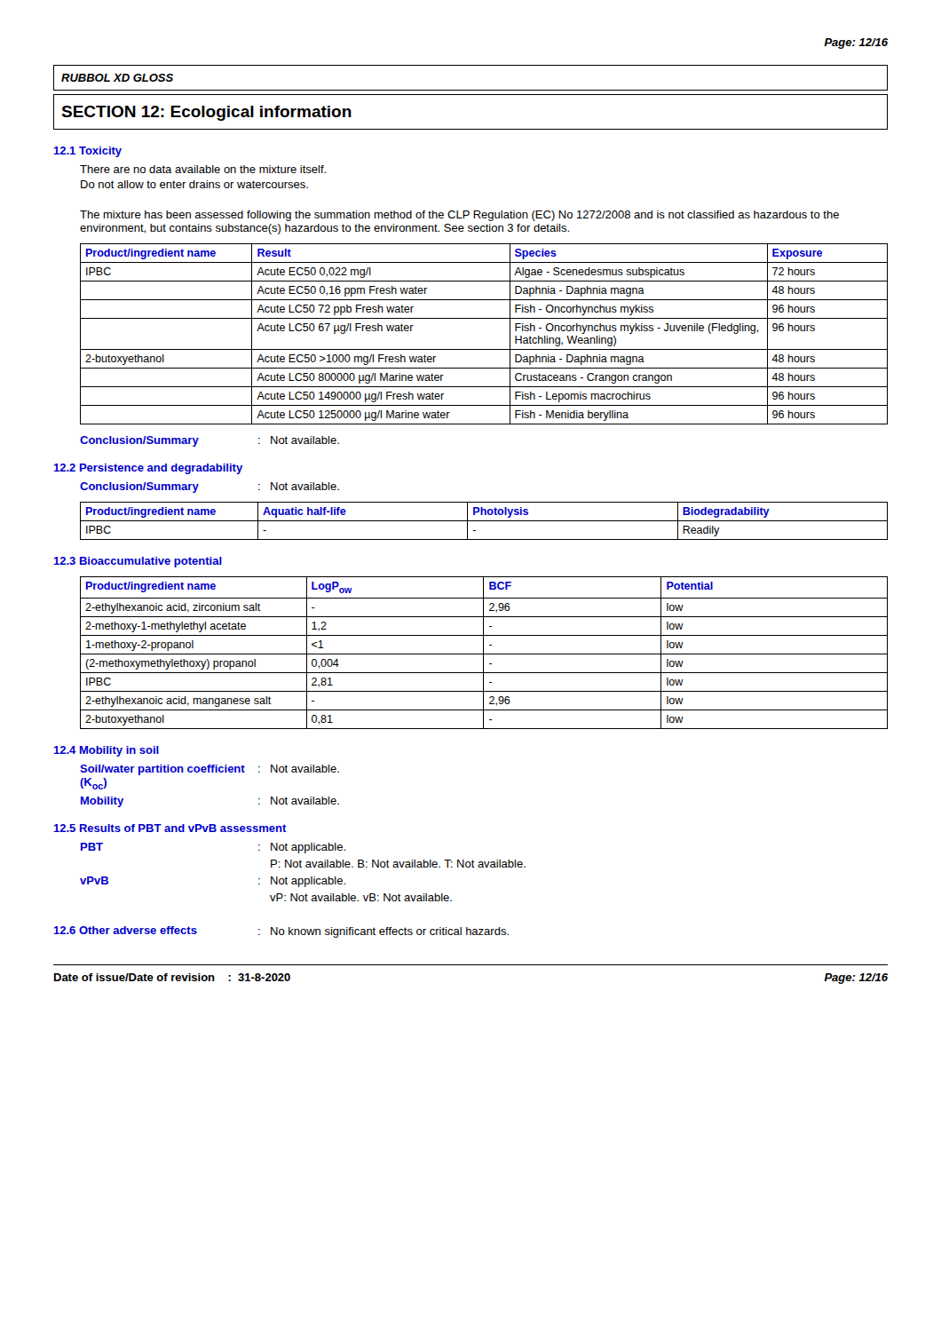Page: 12/16
RUBBOL XD GLOSS
SECTION 12: Ecological information
12.1 Toxicity
There are no data available on the mixture itself.
Do not allow to enter drains or watercourses.
The mixture has been assessed following the summation method of the CLP Regulation (EC) No 1272/2008 and is not classified as hazardous to the environment, but contains substance(s) hazardous to the environment. See section 3 for details.
| Product/ingredient name | Result | Species | Exposure |
| --- | --- | --- | --- |
| IPBC | Acute EC50 0,022 mg/l | Algae - Scenedesmus subspicatus | 72 hours |
| | Acute EC50 0,16 ppm Fresh water | Daphnia - Daphnia magna | 48 hours |
| | Acute LC50 72 ppb Fresh water | Fish - Oncorhynchus mykiss | 96 hours |
| | Acute LC50 67 µg/l Fresh water | Fish - Oncorhynchus mykiss - Juvenile (Fledgling, Hatchling, Weanling) | 96 hours |
| 2-butoxyethanol | Acute EC50 >1000 mg/l Fresh water | Daphnia - Daphnia magna | 48 hours |
| | Acute LC50 800000 µg/l Marine water | Crustaceans - Crangon crangon | 48 hours |
| | Acute LC50 1490000 µg/l Fresh water | Fish - Lepomis macrochirus | 96 hours |
| | Acute LC50 1250000 µg/l Marine water | Fish - Menidia beryllina | 96 hours |
Conclusion/Summary
:
Not available.
12.2 Persistence and degradability
Conclusion/Summary
:
Not available.
| Product/ingredient name | Aquatic half-life | Photolysis | Biodegradability |
| --- | --- | --- | --- |
| IPBC | - | - | Readily |
12.3 Bioaccumulative potential
| Product/ingredient name | LogP ow | BCF | Potential |
| --- | --- | --- | --- |
| 2-ethylhexanoic acid, zirconium salt | - | 2,96 | low |
| 2-methoxy-1-methylethyl acetate | 1,2 | - | low |
| 1-methoxy-2-propanol | <1 | - | low |
| (2-methoxymethylethoxy) propanol | 0,004 | - | low |
| IPBC | 2,81 | - | low |
| 2-ethylhexanoic acid, manganese salt | - | 2,96 | low |
| 2-butoxyethanol | 0,81 | - | low |
12.4 Mobility in soil
Soil/water partition coefficient (Koc)
:
Not available.
Mobility
:
Not available.
12.5 Results of PBT and vPvB assessment
PBT
:
Not applicable.
P: Not available. B: Not available. T: Not available.
vPvB
:
Not applicable.
vP: Not available. vB: Not available.
12.6 Other adverse effects
:
No known significant effects or critical hazards.
Date of issue/Date of revision : 31-8-2020
Page: 12/16